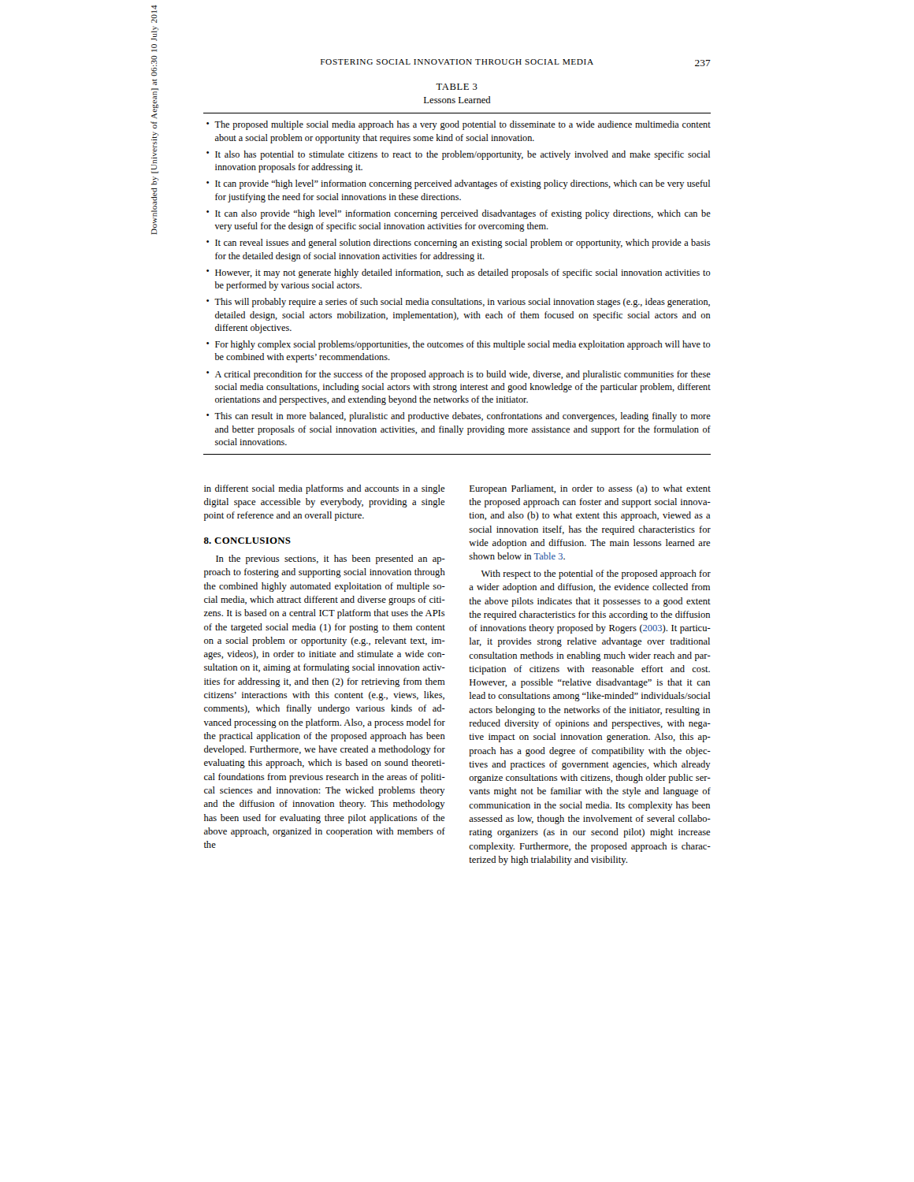Downloaded by [University of Aegean] at 06:30 10 July 2014
Fostering Social Innovation Through Social Media 237
TABLE 3
Lessons Learned
The proposed multiple social media approach has a very good potential to disseminate to a wide audience multimedia content about a social problem or opportunity that requires some kind of social innovation.
It also has potential to stimulate citizens to react to the problem/opportunity, be actively involved and make specific social innovation proposals for addressing it.
It can provide “high level” information concerning perceived advantages of existing policy directions, which can be very useful for justifying the need for social innovations in these directions.
It can also provide “high level” information concerning perceived disadvantages of existing policy directions, which can be very useful for the design of specific social innovation activities for overcoming them.
It can reveal issues and general solution directions concerning an existing social problem or opportunity, which provide a basis for the detailed design of social innovation activities for addressing it.
However, it may not generate highly detailed information, such as detailed proposals of specific social innovation activities to be performed by various social actors.
This will probably require a series of such social media consultations, in various social innovation stages (e.g., ideas generation, detailed design, social actors mobilization, implementation), with each of them focused on specific social actors and on different objectives.
For highly complex social problems/opportunities, the outcomes of this multiple social media exploitation approach will have to be combined with experts’ recommendations.
A critical precondition for the success of the proposed approach is to build wide, diverse, and pluralistic communities for these social media consultations, including social actors with strong interest and good knowledge of the particular problem, different orientations and perspectives, and extending beyond the networks of the initiator.
This can result in more balanced, pluralistic and productive debates, confrontations and convergences, leading finally to more and better proposals of social innovation activities, and finally providing more assistance and support for the formulation of social innovations.
in different social media platforms and accounts in a single digital space accessible by everybody, providing a single point of reference and an overall picture.
8. Conclusions
In the previous sections, it has been presented an approach to fostering and supporting social innovation through the combined highly automated exploitation of multiple social media, which attract different and diverse groups of citizens. It is based on a central ICT platform that uses the APIs of the targeted social media (1) for posting to them content on a social problem or opportunity (e.g., relevant text, images, videos), in order to initiate and stimulate a wide consultation on it, aiming at formulating social innovation activities for addressing it, and then (2) for retrieving from them citizens’ interactions with this content (e.g., views, likes, comments), which finally undergo various kinds of advanced processing on the platform. Also, a process model for the practical application of the proposed approach has been developed. Furthermore, we have created a methodology for evaluating this approach, which is based on sound theoretical foundations from previous research in the areas of political sciences and innovation: The wicked problems theory and the diffusion of innovation theory. This methodology has been used for evaluating three pilot applications of the above approach, organized in cooperation with members of the
European Parliament, in order to assess (a) to what extent the proposed approach can foster and support social innovation, and also (b) to what extent this approach, viewed as a social innovation itself, has the required characteristics for wide adoption and diffusion. The main lessons learned are shown below in Table 3.
With respect to the potential of the proposed approach for a wider adoption and diffusion, the evidence collected from the above pilots indicates that it possesses to a good extent the required characteristics for this according to the diffusion of innovations theory proposed by Rogers (2003). It particular, it provides strong relative advantage over traditional consultation methods in enabling much wider reach and participation of citizens with reasonable effort and cost. However, a possible “relative disadvantage” is that it can lead to consultations among “like-minded” individuals/social actors belonging to the networks of the initiator, resulting in reduced diversity of opinions and perspectives, with negative impact on social innovation generation. Also, this approach has a good degree of compatibility with the objectives and practices of government agencies, which already organize consultations with citizens, though older public servants might not be familiar with the style and language of communication in the social media. Its complexity has been assessed as low, though the involvement of several collaborating organizers (as in our second pilot) might increase complexity. Furthermore, the proposed approach is characterized by high trialability and visibility.